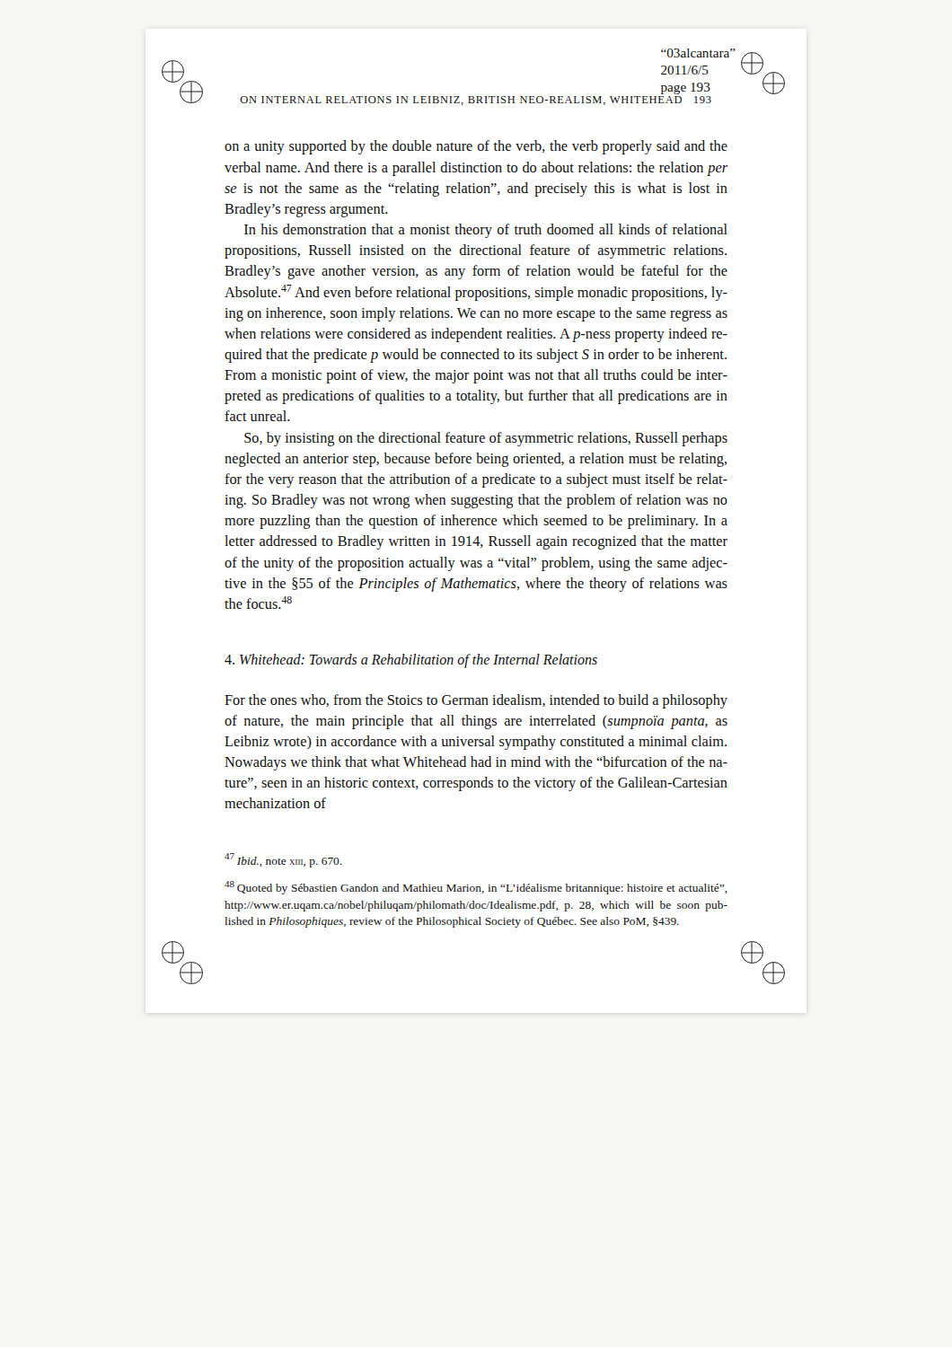“03alcantara”
2011/6/5
page 193
On internal relations in Leibniz, British neo-realism, Whitehead 193
on a unity supported by the double nature of the verb, the verb properly said and the verbal name. And there is a parallel distinction to do about relations: the relation per se is not the same as the “relating relation”, and precisely this is what is lost in Bradley’s regress argument.
In his demonstration that a monist theory of truth doomed all kinds of relational propositions, Russell insisted on the directional feature of asymmetric relations. Bradley’s gave another version, as any form of relation would be fateful for the Absolute.47 And even before relational propositions, simple monadic propositions, lying on inherence, soon imply relations. We can no more escape to the same regress as when relations were considered as independent realities. A p-ness property indeed required that the predicate p would be connected to its subject S in order to be inherent. From a monistic point of view, the major point was not that all truths could be interpreted as predications of qualities to a totality, but further that all predications are in fact unreal.
So, by insisting on the directional feature of asymmetric relations, Russell perhaps neglected an anterior step, because before being oriented, a relation must be relating, for the very reason that the attribution of a predicate to a subject must itself be relating. So Bradley was not wrong when suggesting that the problem of relation was no more puzzling than the question of inherence which seemed to be preliminary. In a letter addressed to Bradley written in 1914, Russell again recognized that the matter of the unity of the proposition actually was a “vital” problem, using the same adjective in the §55 of the Principles of Mathematics, where the theory of relations was the focus.48
4. Whitehead: Towards a Rehabilitation of the Internal Relations
For the ones who, from the Stoics to German idealism, intended to build a philosophy of nature, the main principle that all things are interrelated (sumpnoïa panta, as Leibniz wrote) in accordance with a universal sympathy constituted a minimal claim. Nowadays we think that what Whitehead had in mind with the “bifurcation of the nature”, seen in an historic context, corresponds to the victory of the Galilean-Cartesian mechanization of
47 Ibid., note xiii, p. 670.
48 Quoted by Sébastien Gandon and Mathieu Marion, in “L’idéalisme britannique: histoire et actualité”, http://www.er.uqam.ca/nobel/philuqam/philomath/doc/Idealisme.pdf, p. 28, which will be soon published in Philosophiques, review of the Philosophical Society of Québec. See also PoM, §439.